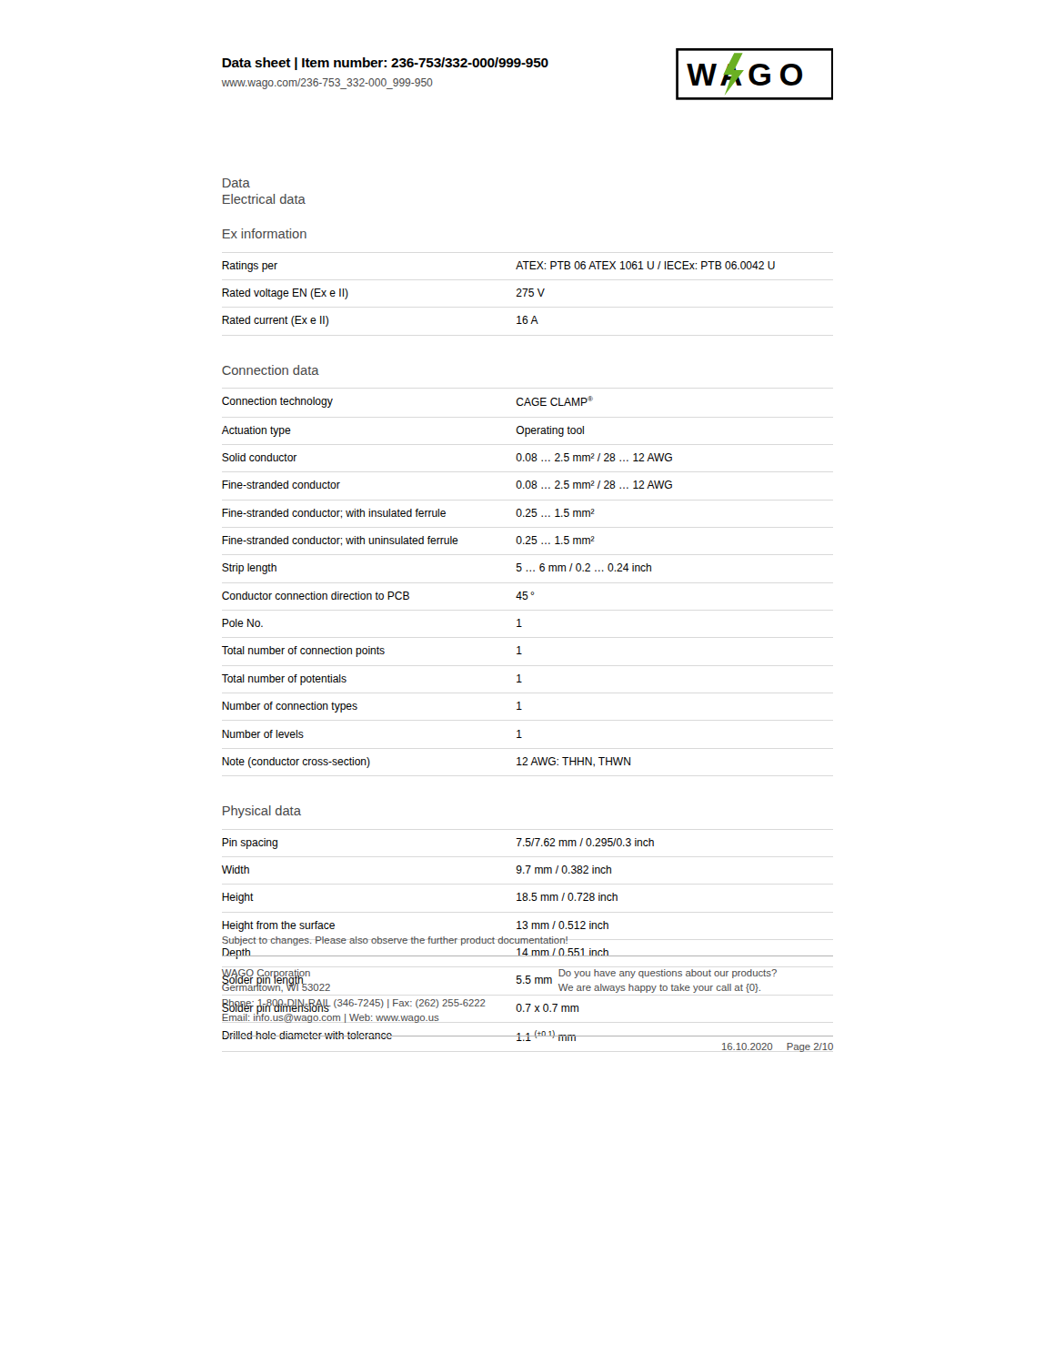Data sheet | Item number: 236-753/332-000/999-950
www.wago.com/236-753_332-000_999-950
W A G O
Data
Electrical data
Ex information
| Ratings per | ATEX: PTB 06 ATEX 1061 U / IECEx: PTB 06.0042 U |
| Rated voltage EN (Ex e II) | 275 V |
| Rated current (Ex e II) | 16 A |
Connection data
| Connection technology | CAGE CLAMP ® |
| Actuation type | Operating tool |
| Solid conductor | 0.08 … 2.5 mm² / 28 … 12 AWG |
| Fine-stranded conductor | 0.08 … 2.5 mm² / 28 … 12 AWG |
| Fine-stranded conductor; with insulated ferrule | 0.25 … 1.5 mm² |
| Fine-stranded conductor; with uninsulated ferrule | 0.25 … 1.5 mm² |
| Strip length | 5 … 6 mm / 0.2 … 0.24 inch |
| Conductor connection direction to PCB | 45 ° |
| Pole No. | 1 |
| Total number of connection points | 1 |
| Total number of potentials | 1 |
| Number of connection types | 1 |
| Number of levels | 1 |
| Note (conductor cross-section) | 12 AWG: THHN, THWN |
Physical data
| Pin spacing | 7.5/7.62 mm / 0.295/0.3 inch |
| Width | 9.7 mm / 0.382 inch |
| Height | 18.5 mm / 0.728 inch |
| Height from the surface | 13 mm / 0.512 inch |
| Depth | 14 mm / 0.551 inch |
| Solder pin length | 5.5 mm |
| Solder pin dimensions | 0.7 x 0.7 mm |
| Drilled hole diameter with tolerance | 1.1 (+0.1) mm |
Subject to changes. Please also observe the further product documentation!
WAGO Corporation
Germantown, WI 53022
Phone: 1-800-DIN-RAIL (346-7245) | Fax: (262) 255-6222
Email: info.us@wago.com | Web: www.wago.us
Do you have any questions about our products?
We are always happy to take your call at {0}.
16.10.2020 Page 2/10